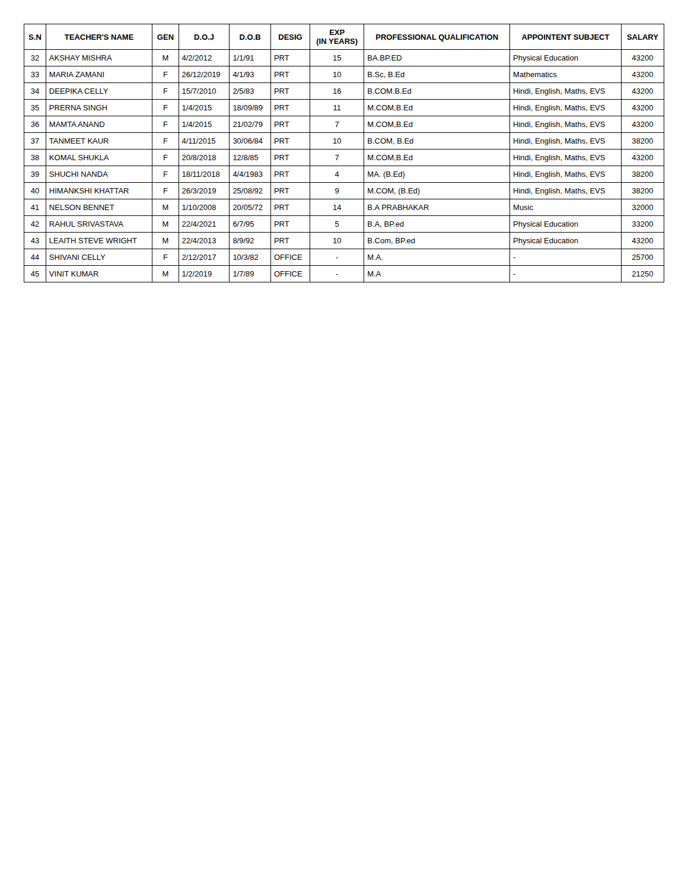| S.N | TEACHER'S NAME | GEN | D.O.J | D.O.B | DESIG | EXP (IN YEARS) | PROFESSIONAL QUALIFICATION | APPOINTENT SUBJECT | SALARY |
| --- | --- | --- | --- | --- | --- | --- | --- | --- | --- |
| 32 | AKSHAY MISHRA | M | 4/2/2012 | 1/1/91 | PRT | 15 | BA.BP.ED | Physical Education | 43200 |
| 33 | MARIA ZAMANI | F | 26/12/2019 | 4/1/93 | PRT | 10 | B.Sc, B.Ed | Mathematics | 43200 |
| 34 | DEEPIKA CELLY | F | 15/7/2010 | 2/5/83 | PRT | 16 | B.COM.B.Ed | Hindi, English, Maths, EVS | 43200 |
| 35 | PRERNA SINGH | F | 1/4/2015 | 18/09/89 | PRT | 11 | M.COM,B.Ed | Hindi, English, Maths, EVS | 43200 |
| 36 | MAMTA ANAND | F | 1/4/2015 | 21/02/79 | PRT | 7 | M.COM,B.Ed | Hindi, English, Maths, EVS | 43200 |
| 37 | TANMEET KAUR | F | 4/11/2015 | 30/06/84 | PRT | 10 | B.COM, B.Ed | Hindi, English, Maths, EVS | 38200 |
| 38 | KOMAL SHUKLA | F | 20/8/2018 | 12/8/85 | PRT | 7 | M.COM,B.Ed | Hindi, English, Maths, EVS | 43200 |
| 39 | SHUCHI NANDA | F | 18/11/2018 | 4/4/1983 | PRT | 4 | MA. (B.Ed) | Hindi, English, Maths, EVS | 38200 |
| 40 | HIMANKSHI KHATTAR | F | 26/3/2019 | 25/08/92 | PRT | 9 | M.COM, (B.Ed) | Hindi, English, Maths, EVS | 38200 |
| 41 | NELSON BENNET | M | 1/10/2008 | 20/05/72 | PRT | 14 | B.A PRABHAKAR | Music | 32000 |
| 42 | RAHUL SRIVASTAVA | M | 22/4/2021 | 6/7/95 | PRT | 5 | B.A, BP.ed | Physical Education | 33200 |
| 43 | LEAITH STEVE WRIGHT | M | 22/4/2013 | 8/9/92 | PRT | 10 | B.Com, BP.ed | Physical Education | 43200 |
| 44 | SHIVANI CELLY | F | 2/12/2017 | 10/3/82 | OFFICE | - | M.A. | - | 25700 |
| 45 | VINIT KUMAR | M | 1/2/2019 | 1/7/89 | OFFICE | - | M.A | - | 21250 |